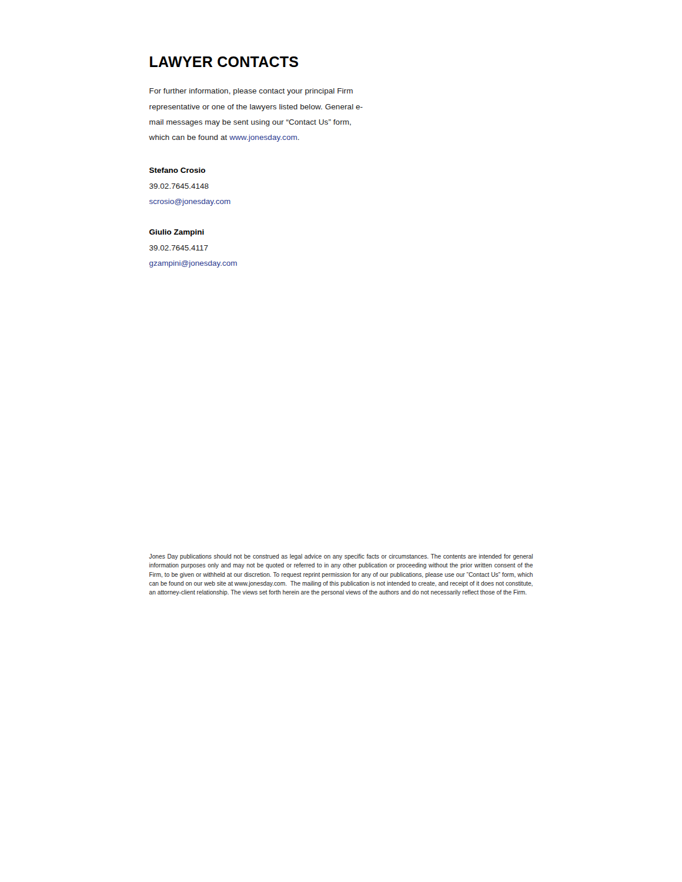Lawyer Contacts
For further information, please contact your principal Firm representative or one of the lawyers listed below. General e-mail messages may be sent using our “Contact Us” form, which can be found at www.jonesday.com.
Stefano Crosio
39.02.7645.4148
scrosio@jonesday.com
Giulio Zampini
39.02.7645.4117
gzampini@jonesday.com
Jones Day publications should not be construed as legal advice on any specific facts or circumstances. The contents are intended for general information purposes only and may not be quoted or referred to in any other publication or proceeding without the prior written consent of the Firm, to be given or withheld at our discretion. To request reprint permission for any of our publications, please use our “Contact Us” form, which can be found on our web site at www.jonesday.com. The mailing of this publication is not intended to create, and receipt of it does not constitute, an attorney-client relationship. The views set forth herein are the personal views of the authors and do not necessarily reflect those of the Firm.